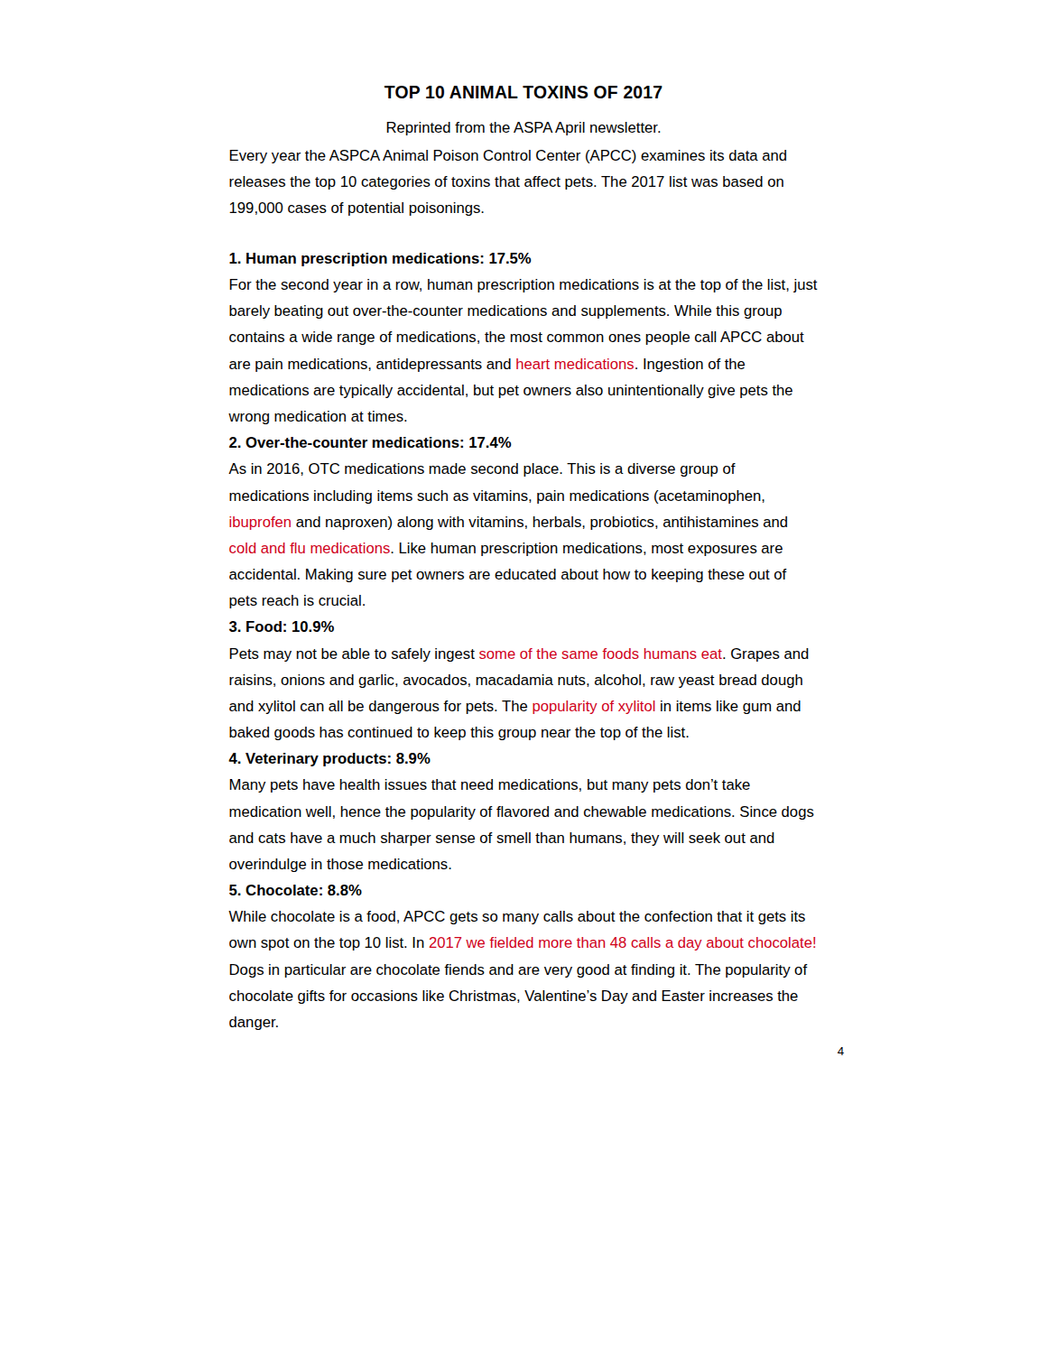TOP 10 ANIMAL TOXINS OF 2017
Reprinted from the ASPA April newsletter.
Every year the ASPCA Animal Poison Control Center (APCC) examines its data and releases the top 10 categories of toxins that affect pets. The 2017 list was based on 199,000 cases of potential poisonings.
1. Human prescription medications: 17.5%
For the second year in a row, human prescription medications is at the top of the list, just barely beating out over-the-counter medications and supplements. While this group contains a wide range of medications, the most common ones people call APCC about are pain medications, antidepressants and heart medications. Ingestion of the medications are typically accidental, but pet owners also unintentionally give pets the wrong medication at times.
2. Over-the-counter medications: 17.4%
As in 2016, OTC medications made second place. This is a diverse group of medications including items such as vitamins, pain medications (acetaminophen, ibuprofen and naproxen) along with vitamins, herbals, probiotics, antihistamines and cold and flu medications. Like human prescription medications, most exposures are accidental. Making sure pet owners are educated about how to keeping these out of pets reach is crucial.
3. Food: 10.9%
Pets may not be able to safely ingest some of the same foods humans eat. Grapes and raisins, onions and garlic, avocados, macadamia nuts, alcohol, raw yeast bread dough and xylitol can all be dangerous for pets. The popularity of xylitol in items like gum and baked goods has continued to keep this group near the top of the list.
4. Veterinary products: 8.9%
Many pets have health issues that need medications, but many pets don’t take medication well, hence the popularity of flavored and chewable medications. Since dogs and cats have a much sharper sense of smell than humans, they will seek out and overindulge in those medications.
5. Chocolate: 8.8%
While chocolate is a food, APCC gets so many calls about the confection that it gets its own spot on the top 10 list. In 2017 we fielded more than 48 calls a day about chocolate! Dogs in particular are chocolate fiends and are very good at finding it. The popularity of chocolate gifts for occasions like Christmas, Valentine’s Day and Easter increases the danger.
4